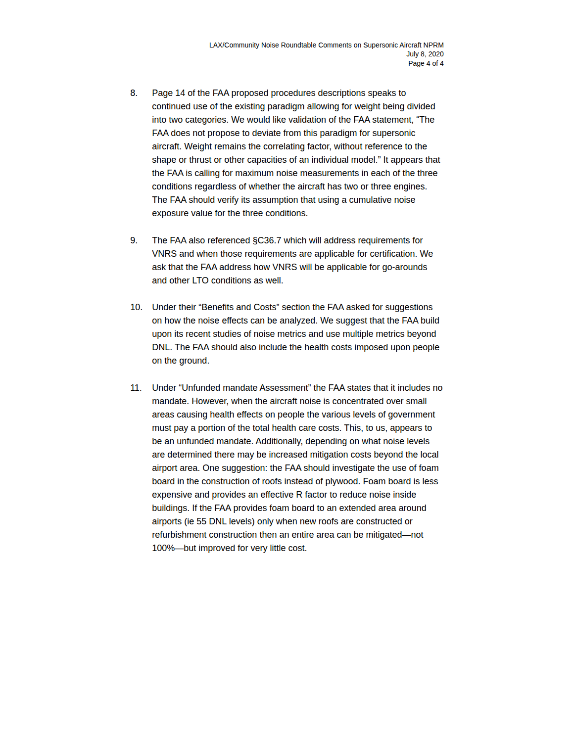LAX/Community Noise Roundtable Comments on Supersonic Aircraft NPRM
July 8, 2020
Page 4 of 4
8.
Page 14 of the FAA proposed procedures descriptions speaks to continued use of the existing paradigm allowing for weight being divided into two categories. We would like validation of the FAA statement, “The FAA does not propose to deviate from this paradigm for supersonic aircraft. Weight remains the correlating factor, without reference to the shape or thrust or other capacities of an individual model.” It appears that the FAA is calling for maximum noise measurements in each of the three conditions regardless of whether the aircraft has two or three engines. The FAA should verify its assumption that using a cumulative noise exposure value for the three conditions.
9.
The FAA also referenced §C36.7 which will address requirements for VNRS and when those requirements are applicable for certification. We ask that the FAA address how VNRS will be applicable for go-arounds and other LTO conditions as well.
10.
Under their “Benefits and Costs” section the FAA asked for suggestions on how the noise effects can be analyzed. We suggest that the FAA build upon its recent studies of noise metrics and use multiple metrics beyond DNL. The FAA should also include the health costs imposed upon people on the ground.
11.
Under “Unfunded mandate Assessment” the FAA states that it includes no mandate. However, when the aircraft noise is concentrated over small areas causing health effects on people the various levels of government must pay a portion of the total health care costs. This, to us, appears to be an unfunded mandate. Additionally, depending on what noise levels are determined there may be increased mitigation costs beyond the local airport area. One suggestion: the FAA should investigate the use of foam board in the construction of roofs instead of plywood. Foam board is less expensive and provides an effective R factor to reduce noise inside buildings. If the FAA provides foam board to an extended area around airports (ie 55 DNL levels) only when new roofs are constructed or refurbishment construction then an entire area can be mitigated—not 100%—but improved for very little cost.